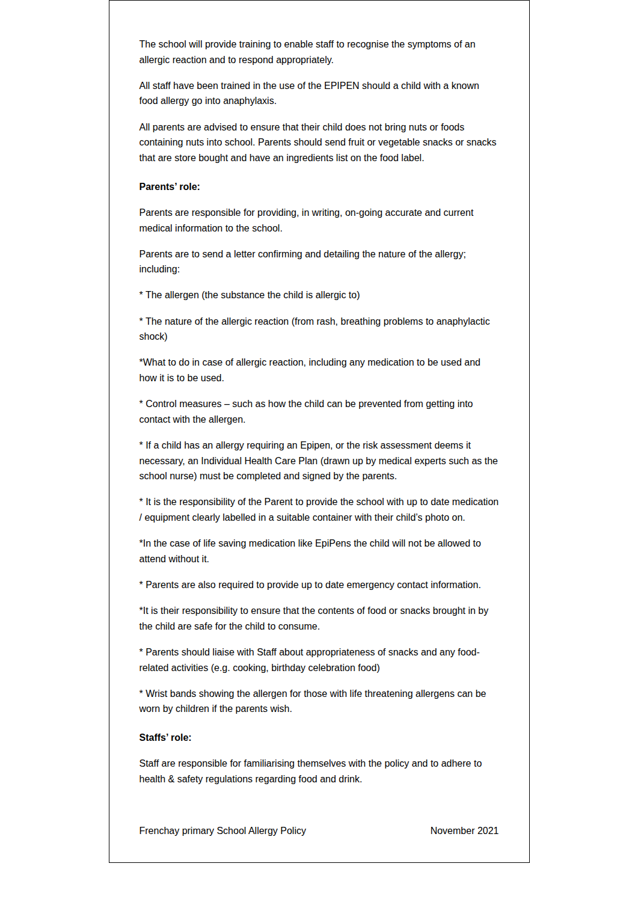The school will provide training to enable staff to recognise the symptoms of an allergic reaction and to respond appropriately.
All staff have been trained in the use of the EPIPEN should a child with a known food allergy go into anaphylaxis.
All parents are advised to ensure that their child does not bring nuts or foods containing nuts into school. Parents should send fruit or vegetable snacks or snacks that are store bought and have an ingredients list on the food label.
Parents’ role:
Parents are responsible for providing, in writing, on-going accurate and current medical information to the school.
Parents are to send a letter confirming and detailing the nature of the allergy; including:
* The allergen (the substance the child is allergic to)
* The nature of the allergic reaction (from rash, breathing problems to anaphylactic shock)
*What to do in case of allergic reaction, including any medication to be used and how it is to be used.
* Control measures – such as how the child can be prevented from getting into contact with the allergen.
* If a child has an allergy requiring an Epipen, or the risk assessment deems it necessary, an Individual Health Care Plan (drawn up by medical experts such as the school nurse) must be completed and signed by the parents.
* It is the responsibility of the Parent to provide the school with up to date medication / equipment clearly labelled in a suitable container with their child’s photo on.
*In the case of life saving medication like EpiPens the child will not be allowed to attend without it.
* Parents are also required to provide up to date emergency contact information.
*It is their responsibility to ensure that the contents of food or snacks brought in by the child are safe for the child to consume.
* Parents should liaise with Staff about appropriateness of snacks and any food-related activities (e.g. cooking, birthday celebration food)
* Wrist bands showing the allergen for those with life threatening allergens can be worn by children if the parents wish.
Staffs’ role:
Staff are responsible for familiarising themselves with the policy and to adhere to health & safety regulations regarding food and drink.
Frenchay primary School Allergy Policy November 2021